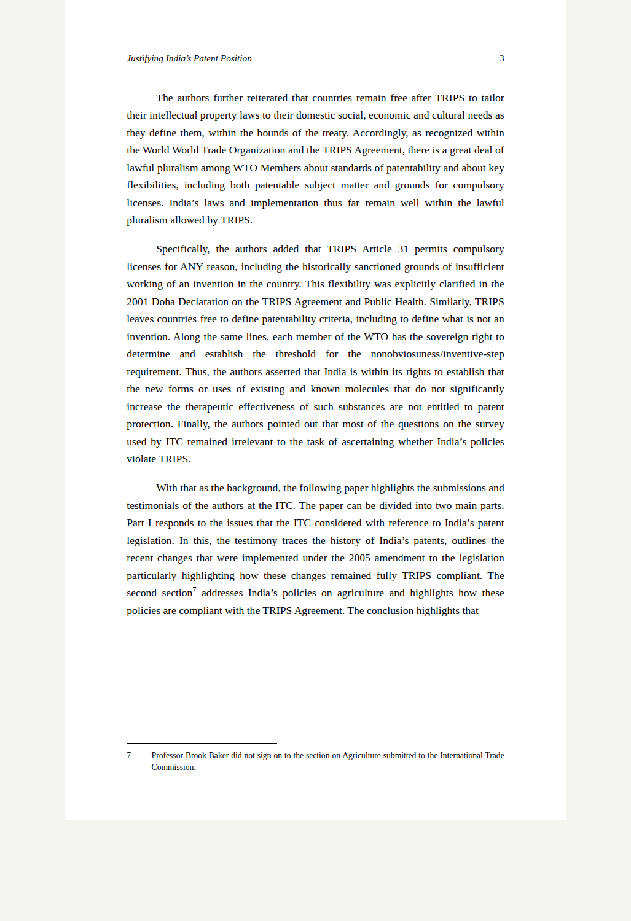Justifying India’s Patent Position 3
The authors further reiterated that countries remain free after TRIPS to tailor their intellectual property laws to their domestic social, economic and cultural needs as they define them, within the bounds of the treaty. Accordingly, as recognized within the World World Trade Organization and the TRIPS Agreement, there is a great deal of lawful pluralism among WTO Members about standards of patentability and about key flexibilities, including both patentable subject matter and grounds for compulsory licenses. India’s laws and implementation thus far remain well within the lawful pluralism allowed by TRIPS.
Specifically, the authors added that TRIPS Article 31 permits compulsory licenses for ANY reason, including the historically sanctioned grounds of insufficient working of an invention in the country. This flexibility was explicitly clarified in the 2001 Doha Declaration on the TRIPS Agreement and Public Health. Similarly, TRIPS leaves countries free to define patentability criteria, including to define what is not an invention. Along the same lines, each member of the WTO has the sovereign right to determine and establish the threshold for the nonobviosuness/inventive-step requirement. Thus, the authors asserted that India is within its rights to establish that the new forms or uses of existing and known molecules that do not significantly increase the therapeutic effectiveness of such substances are not entitled to patent protection. Finally, the authors pointed out that most of the questions on the survey used by ITC remained irrelevant to the task of ascertaining whether India’s policies violate TRIPS.
With that as the background, the following paper highlights the submissions and testimonials of the authors at the ITC. The paper can be divided into two main parts. Part I responds to the issues that the ITC considered with reference to India’s patent legislation. In this, the testimony traces the history of India’s patents, outlines the recent changes that were implemented under the 2005 amendment to the legislation particularly highlighting how these changes remained fully TRIPS compliant. The second section7 addresses India’s policies on agriculture and highlights how these policies are compliant with the TRIPS Agreement. The conclusion highlights that
7 Professor Brook Baker did not sign on to the section on Agriculture submitted to the International Trade Commission.